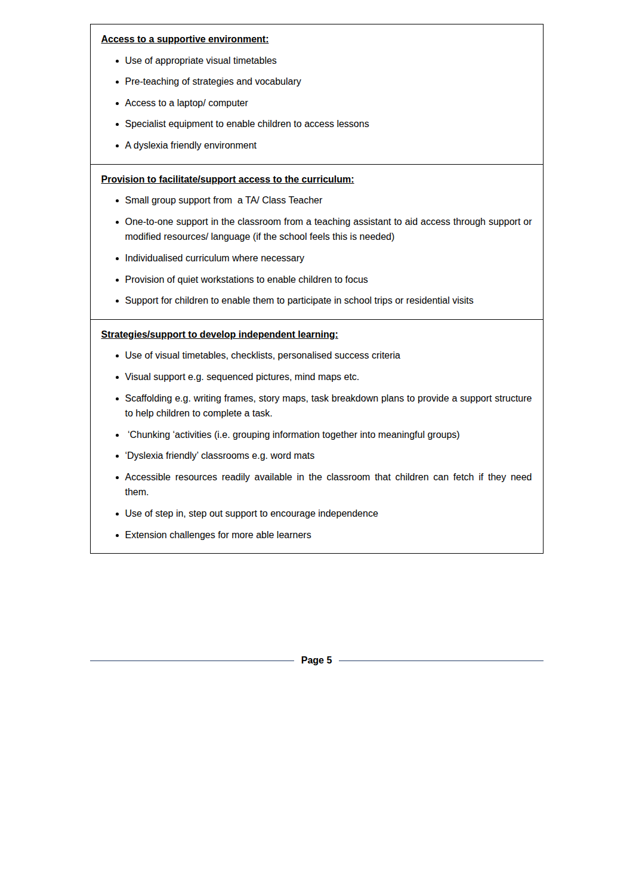| Access to a supportive environment: Use of appropriate visual timetables Pre-teaching of strategies and vocabulary Access to a laptop/ computer Specialist equipment to enable children to access lessons A dyslexia friendly environment |
| Provision to facilitate/support access to the curriculum: Small group support from a TA/ Class Teacher One-to-one support in the classroom from a teaching assistant to aid access through support or modified resources/ language (if the school feels this is needed) Individualised curriculum where necessary Provision of quiet workstations to enable children to focus Support for children to enable them to participate in school trips or residential visits |
| Strategies/support to develop independent learning: Use of visual timetables, checklists, personalised success criteria Visual support e.g. sequenced pictures, mind maps etc. Scaffolding e.g. writing frames, story maps, task breakdown plans to provide a support structure to help children to complete a task. ‘Chunking ‘activities (i.e. grouping information together into meaningful groups) ‘Dyslexia friendly’ classrooms e.g. word mats Accessible resources readily available in the classroom that children can fetch if they need them. Use of step in, step out support to encourage independence Extension challenges for more able learners |
Page 5